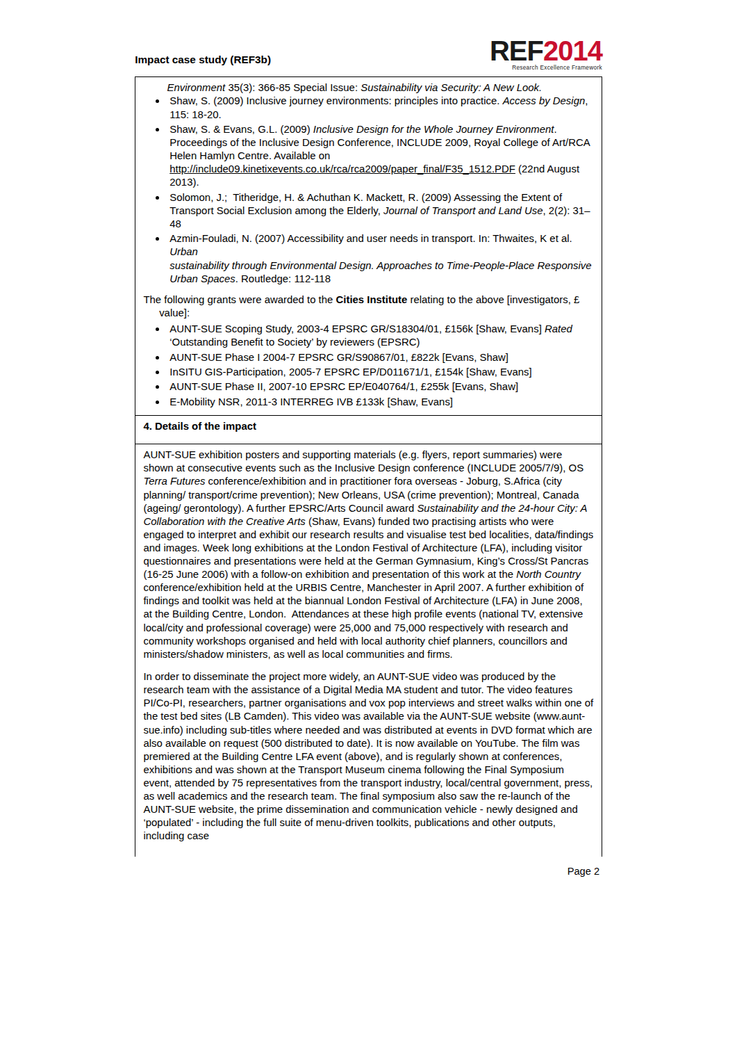Impact case study (REF3b)
REF2014
Research Excellence Framework
Environment 35(3): 366-85 Special Issue: Sustainability via Security: A New Look.
Shaw, S. (2009) Inclusive journey environments: principles into practice. Access by Design, 115: 18-20.
Shaw, S. & Evans, G.L. (2009) Inclusive Design for the Whole Journey Environment. Proceedings of the Inclusive Design Conference, INCLUDE 2009, Royal College of Art/RCA Helen Hamlyn Centre. Available on http://include09.kinetixevents.co.uk/rca/rca2009/paper_final/F35_1512.PDF (22nd August 2013).
Solomon, J.; Titheridge, H. & Achuthan K. Mackett, R. (2009) Assessing the Extent of Transport Social Exclusion among the Elderly, Journal of Transport and Land Use, 2(2): 31–48
Azmin-Fouladi, N. (2007) Accessibility and user needs in transport. In: Thwaites, K et al. Urban
sustainability through Environmental Design. Approaches to Time-People-Place Responsive Urban Spaces. Routledge: 112-118
The following grants were awarded to the Cities Institute relating to the above [investigators, £ value]:
AUNT-SUE Scoping Study, 2003-4 EPSRC GR/S18304/01, £156k [Shaw, Evans] Rated ‘Outstanding Benefit to Society’ by reviewers (EPSRC)
AUNT-SUE Phase I 2004-7 EPSRC GR/S90867/01, £822k [Evans, Shaw]
InSITU GIS-Participation, 2005-7 EPSRC EP/D011671/1, £154k [Shaw, Evans]
AUNT-SUE Phase II, 2007-10 EPSRC EP/E040764/1, £255k [Evans, Shaw]
E-Mobility NSR, 2011-3 INTERREG IVB £133k [Shaw, Evans]
4. Details of the impact
AUNT-SUE exhibition posters and supporting materials (e.g. flyers, report summaries) were shown at consecutive events such as the Inclusive Design conference (INCLUDE 2005/7/9), OS Terra Futures conference/exhibition and in practitioner fora overseas - Joburg, S.Africa (city planning/ transport/crime prevention); New Orleans, USA (crime prevention); Montreal, Canada (ageing/ gerontology). A further EPSRC/Arts Council award Sustainability and the 24-hour City: A Collaboration with the Creative Arts (Shaw, Evans) funded two practising artists who were engaged to interpret and exhibit our research results and visualise test bed localities, data/findings and images. Week long exhibitions at the London Festival of Architecture (LFA), including visitor questionnaires and presentations were held at the German Gymnasium, King’s Cross/St Pancras (16-25 June 2006) with a follow-on exhibition and presentation of this work at the North Country conference/exhibition held at the URBIS Centre, Manchester in April 2007. A further exhibition of findings and toolkit was held at the biannual London Festival of Architecture (LFA) in June 2008, at the Building Centre, London. Attendances at these high profile events (national TV, extensive local/city and professional coverage) were 25,000 and 75,000 respectively with research and community workshops organised and held with local authority chief planners, councillors and ministers/shadow ministers, as well as local communities and firms.
In order to disseminate the project more widely, an AUNT-SUE video was produced by the research team with the assistance of a Digital Media MA student and tutor. The video features PI/Co-PI, researchers, partner organisations and vox pop interviews and street walks within one of the test bed sites (LB Camden). This video was available via the AUNT-SUE website (www.aunt-sue.info) including sub-titles where needed and was distributed at events in DVD format which are also available on request (500 distributed to date). It is now available on YouTube. The film was premiered at the Building Centre LFA event (above), and is regularly shown at conferences, exhibitions and was shown at the Transport Museum cinema following the Final Symposium event, attended by 75 representatives from the transport industry, local/central government, press, as well academics and the research team. The final symposium also saw the re-launch of the AUNT-SUE website, the prime dissemination and communication vehicle - newly designed and ‘populated’ - including the full suite of menu-driven toolkits, publications and other outputs, including case
Page 2